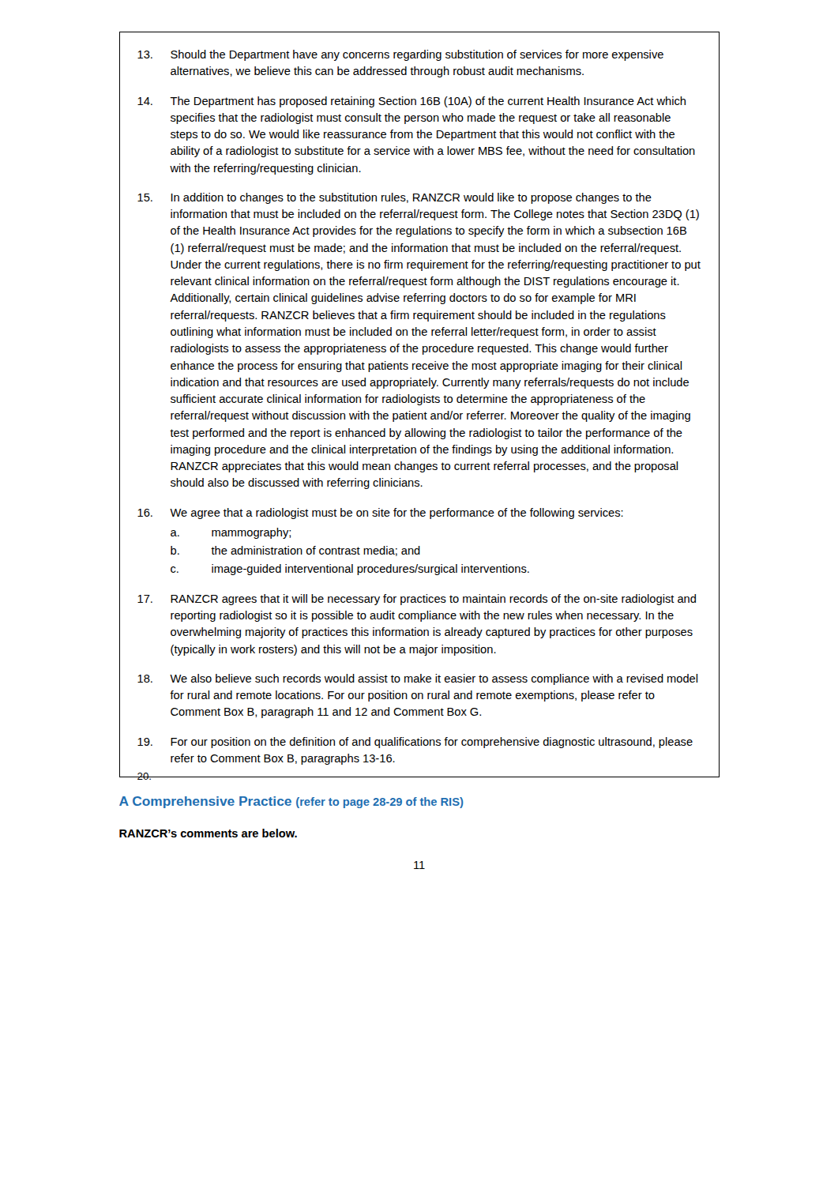13. Should the Department have any concerns regarding substitution of services for more expensive alternatives, we believe this can be addressed through robust audit mechanisms.
14. The Department has proposed retaining Section 16B (10A) of the current Health Insurance Act which specifies that the radiologist must consult the person who made the request or take all reasonable steps to do so. We would like reassurance from the Department that this would not conflict with the ability of a radiologist to substitute for a service with a lower MBS fee, without the need for consultation with the referring/requesting clinician.
15. In addition to changes to the substitution rules, RANZCR would like to propose changes to the information that must be included on the referral/request form. The College notes that Section 23DQ (1) of the Health Insurance Act provides for the regulations to specify the form in which a subsection 16B (1) referral/request must be made; and the information that must be included on the referral/request. Under the current regulations, there is no firm requirement for the referring/requesting practitioner to put relevant clinical information on the referral/request form although the DIST regulations encourage it. Additionally, certain clinical guidelines advise referring doctors to do so for example for MRI referral/requests. RANZCR believes that a firm requirement should be included in the regulations outlining what information must be included on the referral letter/request form, in order to assist radiologists to assess the appropriateness of the procedure requested. This change would further enhance the process for ensuring that patients receive the most appropriate imaging for their clinical indication and that resources are used appropriately. Currently many referrals/requests do not include sufficient accurate clinical information for radiologists to determine the appropriateness of the referral/request without discussion with the patient and/or referrer. Moreover the quality of the imaging test performed and the report is enhanced by allowing the radiologist to tailor the performance of the imaging procedure and the clinical interpretation of the findings by using the additional information. RANZCR appreciates that this would mean changes to current referral processes, and the proposal should also be discussed with referring clinicians.
16. We agree that a radiologist must be on site for the performance of the following services:
a. mammography;
b. the administration of contrast media; and
c. image-guided interventional procedures/surgical interventions.
17. RANZCR agrees that it will be necessary for practices to maintain records of the on-site radiologist and reporting radiologist so it is possible to audit compliance with the new rules when necessary. In the overwhelming majority of practices this information is already captured by practices for other purposes (typically in work rosters) and this will not be a major imposition.
18. We also believe such records would assist to make it easier to assess compliance with a revised model for rural and remote locations. For our position on rural and remote exemptions, please refer to Comment Box B, paragraph 11 and 12 and Comment Box G.
19. For our position on the definition of and qualifications for comprehensive diagnostic ultrasound, please refer to Comment Box B, paragraphs 13-16.
20.
A Comprehensive Practice (refer to page 28-29 of the RIS)
RANZCR’s comments are below.
11